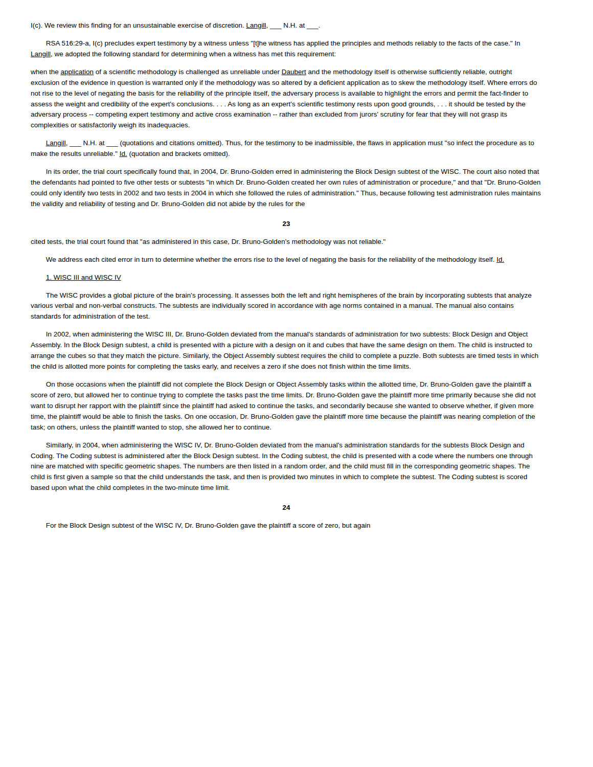I(c). We review this finding for an unsustainable exercise of discretion. Langill, ___ N.H. at ___.
RSA 516:29-a, I(c) precludes expert testimony by a witness unless "[t]he witness has applied the principles and methods reliably to the facts of the case." In Langill, we adopted the following standard for determining when a witness has met this requirement:
when the application of a scientific methodology is challenged as unreliable under Daubert and the methodology itself is otherwise sufficiently reliable, outright exclusion of the evidence in question is warranted only if the methodology was so altered by a deficient application as to skew the methodology itself. Where errors do not rise to the level of negating the basis for the reliability of the principle itself, the adversary process is available to highlight the errors and permit the fact-finder to assess the weight and credibility of the expert's conclusions. . . . As long as an expert's scientific testimony rests upon good grounds, . . . it should be tested by the adversary process -- competing expert testimony and active cross examination -- rather than excluded from jurors' scrutiny for fear that they will not grasp its complexities or satisfactorily weigh its inadequacies.
Langill, ___ N.H. at ___ (quotations and citations omitted). Thus, for the testimony to be inadmissible, the flaws in application must "so infect the procedure as to make the results unreliable." Id. (quotation and brackets omitted).
In its order, the trial court specifically found that, in 2004, Dr. Bruno-Golden erred in administering the Block Design subtest of the WISC. The court also noted that the defendants had pointed to five other tests or subtests "in which Dr. Bruno-Golden created her own rules of administration or procedure," and that "Dr. Bruno-Golden could only identify two tests in 2002 and two tests in 2004 in which she followed the rules of administration." Thus, because following test administration rules maintains the validity and reliability of testing and Dr. Bruno-Golden did not abide by the rules for the
23
cited tests, the trial court found that "as administered in this case, Dr. Bruno-Golden's methodology was not reliable."
We address each cited error in turn to determine whether the errors rise to the level of negating the basis for the reliability of the methodology itself. Id.
1. WISC III and WISC IV
The WISC provides a global picture of the brain's processing. It assesses both the left and right hemispheres of the brain by incorporating subtests that analyze various verbal and non-verbal constructs. The subtests are individually scored in accordance with age norms contained in a manual. The manual also contains standards for administration of the test.
In 2002, when administering the WISC III, Dr. Bruno-Golden deviated from the manual's standards of administration for two subtests: Block Design and Object Assembly. In the Block Design subtest, a child is presented with a picture with a design on it and cubes that have the same design on them. The child is instructed to arrange the cubes so that they match the picture. Similarly, the Object Assembly subtest requires the child to complete a puzzle. Both subtests are timed tests in which the child is allotted more points for completing the tasks early, and receives a zero if she does not finish within the time limits.
On those occasions when the plaintiff did not complete the Block Design or Object Assembly tasks within the allotted time, Dr. Bruno-Golden gave the plaintiff a score of zero, but allowed her to continue trying to complete the tasks past the time limits. Dr. Bruno-Golden gave the plaintiff more time primarily because she did not want to disrupt her rapport with the plaintiff since the plaintiff had asked to continue the tasks, and secondarily because she wanted to observe whether, if given more time, the plaintiff would be able to finish the tasks. On one occasion, Dr. Bruno-Golden gave the plaintiff more time because the plaintiff was nearing completion of the task; on others, unless the plaintiff wanted to stop, she allowed her to continue.
Similarly, in 2004, when administering the WISC IV, Dr. Bruno-Golden deviated from the manual's administration standards for the subtests Block Design and Coding. The Coding subtest is administered after the Block Design subtest. In the Coding subtest, the child is presented with a code where the numbers one through nine are matched with specific geometric shapes. The numbers are then listed in a random order, and the child must fill in the corresponding geometric shapes. The child is first given a sample so that the child understands the task, and then is provided two minutes in which to complete the subtest. The Coding subtest is scored based upon what the child completes in the two-minute time limit.
24
For the Block Design subtest of the WISC IV, Dr. Bruno-Golden gave the plaintiff a score of zero, but again